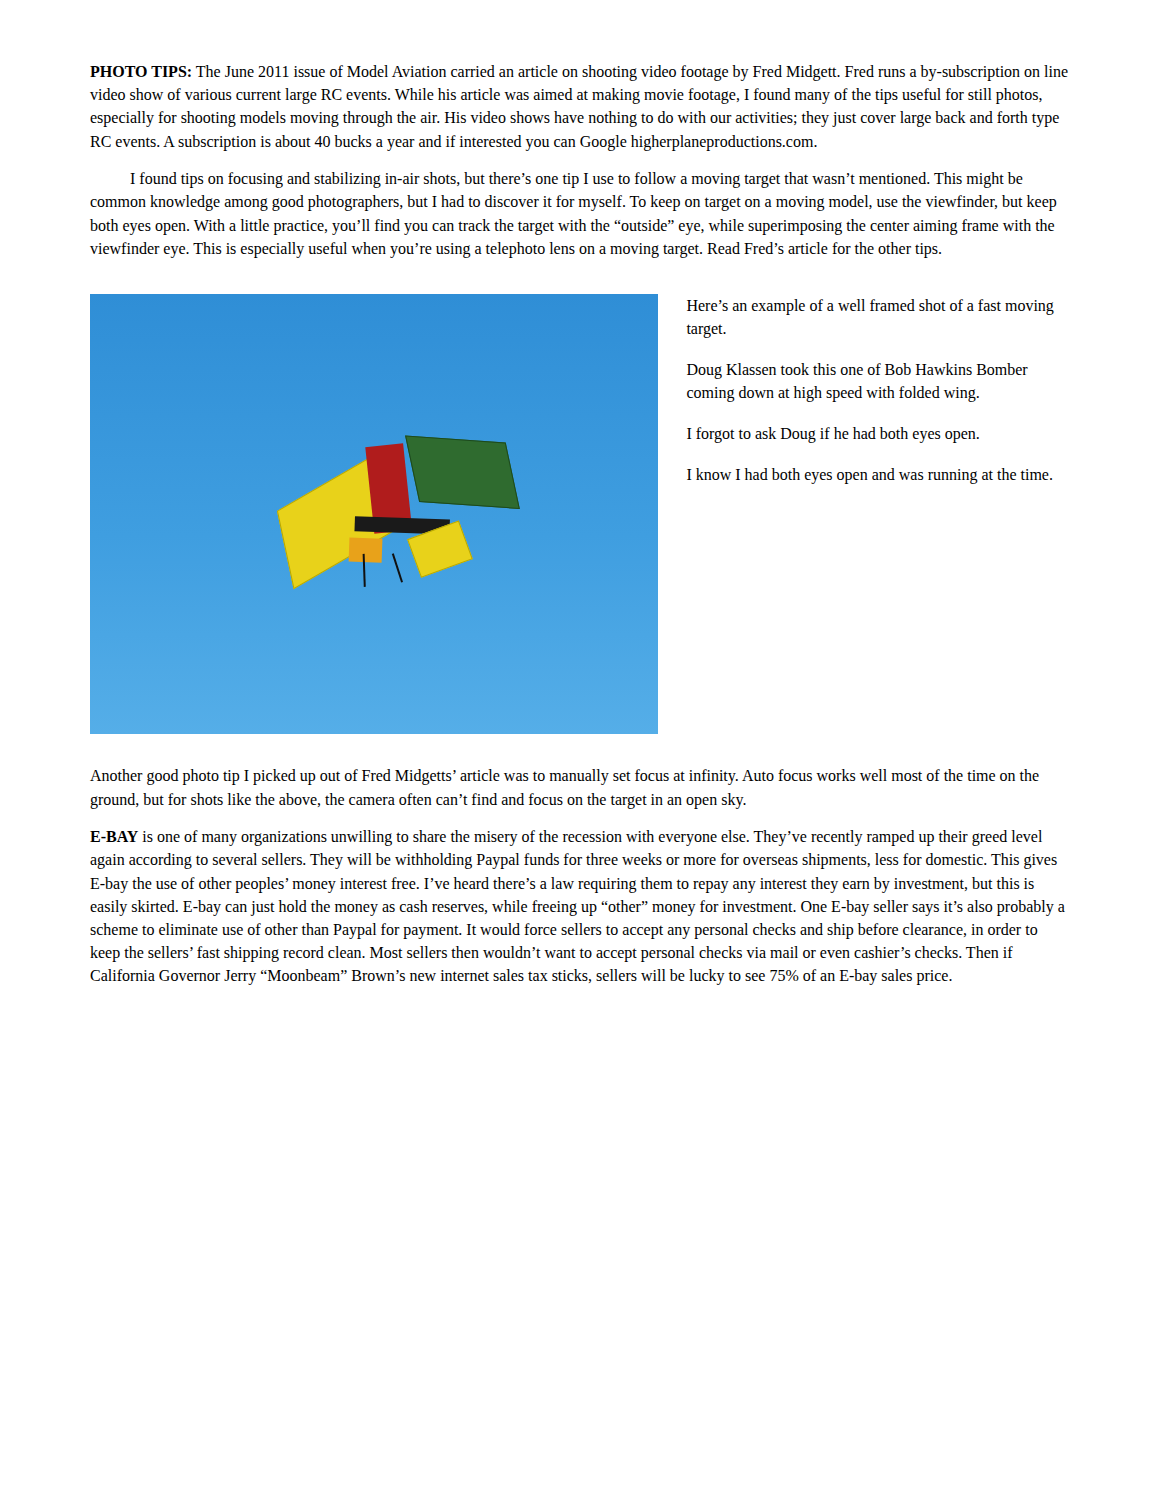PHOTO TIPS: The June 2011 issue of Model Aviation carried an article on shooting video footage by Fred Midgett. Fred runs a by-subscription on line video show of various current large RC events. While his article was aimed at making movie footage, I found many of the tips useful for still photos, especially for shooting models moving through the air. His video shows have nothing to do with our activities; they just cover large back and forth type RC events. A subscription is about 40 bucks a year and if interested you can Google higherplaneproductions.com.
I found tips on focusing and stabilizing in-air shots, but there’s one tip I use to follow a moving target that wasn’t mentioned. This might be common knowledge among good photographers, but I had to discover it for myself. To keep on target on a moving model, use the viewfinder, but keep both eyes open. With a little practice, you’ll find you can track the target with the “outside” eye, while superimposing the center aiming frame with the viewfinder eye. This is especially useful when you’re using a telephoto lens on a moving target. Read Fred’s article for the other tips.
Here’s an example of a well framed shot of a fast moving target.
Doug Klassen took this one of Bob Hawkins Bomber coming down at high speed with folded wing.
I forgot to ask Doug if he had both eyes open.
I know I had both eyes open and was running at the time.
Another good photo tip I picked up out of Fred Midgetts’ article was to manually set focus at infinity. Auto focus works well most of the time on the ground, but for shots like the above, the camera often can’t find and focus on the target in an open sky.
E-BAY is one of many organizations unwilling to share the misery of the recession with everyone else. They’ve recently ramped up their greed level again according to several sellers. They will be withholding Paypal funds for three weeks or more for overseas shipments, less for domestic. This gives E-bay the use of other peoples’ money interest free. I’ve heard there’s a law requiring them to repay any interest they earn by investment, but this is easily skirted. E-bay can just hold the money as cash reserves, while freeing up “other” money for investment. One E-bay seller says it’s also probably a scheme to eliminate use of other than Paypal for payment. It would force sellers to accept any personal checks and ship before clearance, in order to keep the sellers’ fast shipping record clean. Most sellers then wouldn’t want to accept personal checks via mail or even cashier’s checks. Then if California Governor Jerry “Moonbeam” Brown’s new internet sales tax sticks, sellers will be lucky to see 75% of an E-bay sales price.